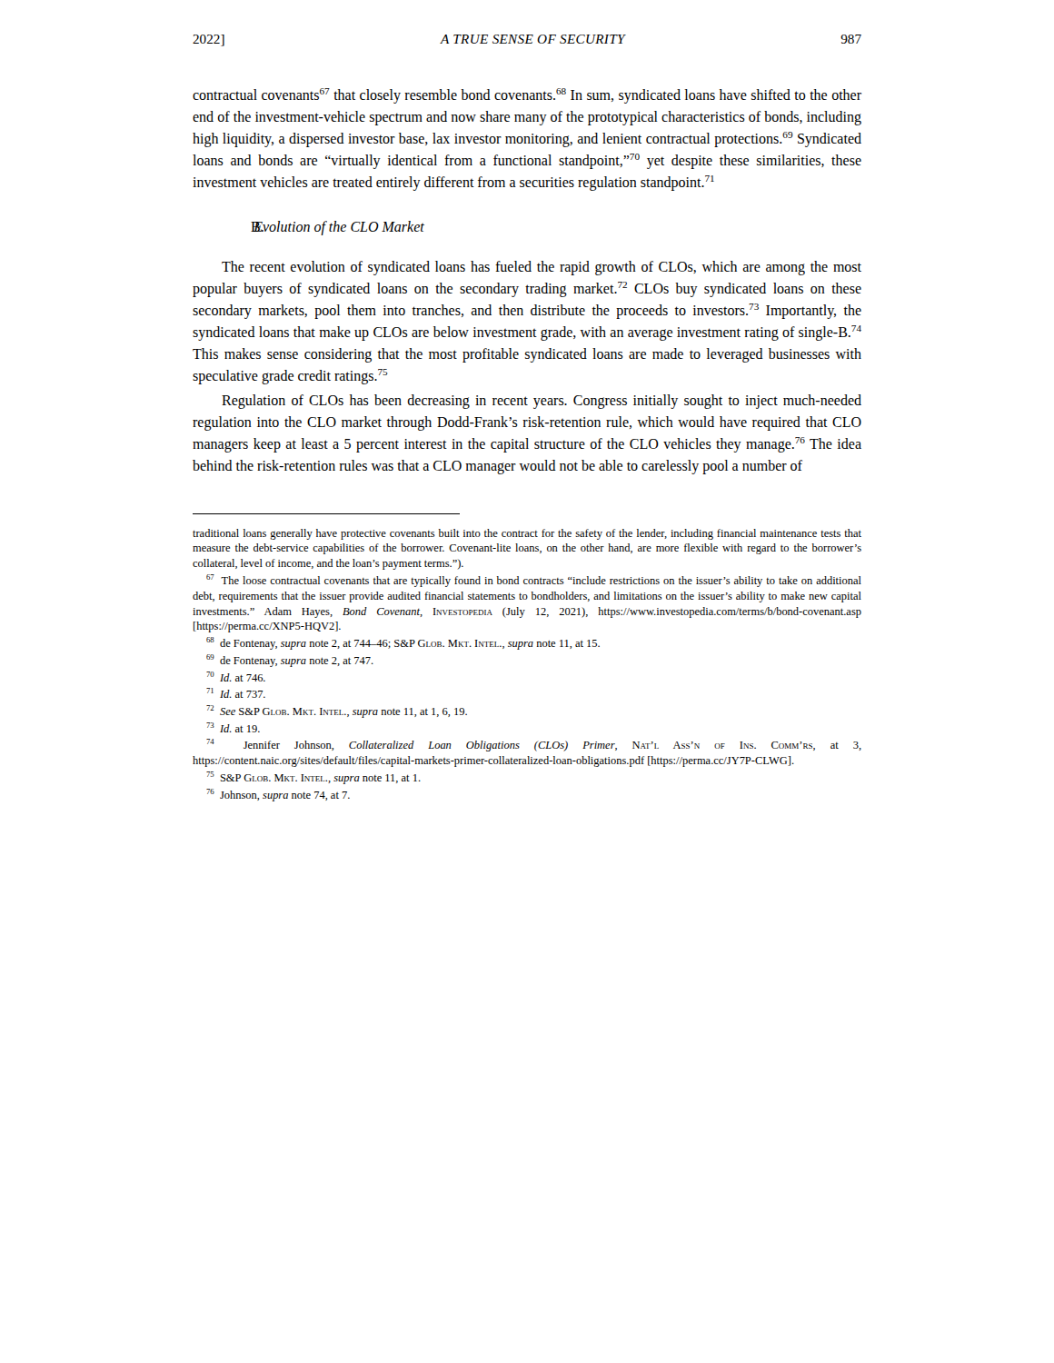2022] A True Sense of Security 987
contractual covenants67 that closely resemble bond covenants.68 In sum, syndicated loans have shifted to the other end of the investment-vehicle spectrum and now share many of the prototypical characteristics of bonds, including high liquidity, a dispersed investor base, lax investor monitoring, and lenient contractual protections.69 Syndicated loans and bonds are “virtually identical from a functional standpoint,”70 yet despite these similarities, these investment vehicles are treated entirely different from a securities regulation standpoint.71
B. Evolution of the CLO Market
The recent evolution of syndicated loans has fueled the rapid growth of CLOs, which are among the most popular buyers of syndicated loans on the secondary trading market.72 CLOs buy syndicated loans on these secondary markets, pool them into tranches, and then distribute the proceeds to investors.73 Importantly, the syndicated loans that make up CLOs are below investment grade, with an average investment rating of single-B.74 This makes sense considering that the most profitable syndicated loans are made to leveraged businesses with speculative grade credit ratings.75
Regulation of CLOs has been decreasing in recent years. Congress initially sought to inject much-needed regulation into the CLO market through Dodd-Frank’s risk-retention rule, which would have required that CLO managers keep at least a 5 percent interest in the capital structure of the CLO vehicles they manage.76 The idea behind the risk-retention rules was that a CLO manager would not be able to carelessly pool a number of
traditional loans generally have protective covenants built into the contract for the safety of the lender, including financial maintenance tests that measure the debt-service capabilities of the borrower. Covenant-lite loans, on the other hand, are more flexible with regard to the borrower’s collateral, level of income, and the loan’s payment terms.”).
67 The loose contractual covenants that are typically found in bond contracts “include restrictions on the issuer’s ability to take on additional debt, requirements that the issuer provide audited financial statements to bondholders, and limitations on the issuer’s ability to make new capital investments.” Adam Hayes, Bond Covenant, Investopedia (July 12, 2021), https://www.investopedia.com/terms/b/bond-covenant.asp [https://perma.cc/XNP5-HQV2].
68 de Fontenay, supra note 2, at 744–46; S&P Glob. Mkt. Intel., supra note 11, at 15.
69 de Fontenay, supra note 2, at 747.
70 Id. at 746.
71 Id. at 737.
72 See S&P Glob. Mkt. Intel., supra note 11, at 1, 6, 19.
73 Id. at 19.
74 Jennifer Johnson, Collateralized Loan Obligations (CLOs) Primer, Nat’l Ass’n of Ins. Comm’rs, at 3, https://content.naic.org/sites/default/files/capital-markets-primer-collateralized-loan-obligations.pdf [https://perma.cc/JY7P-CLWG].
75 S&P Glob. Mkt. Intel., supra note 11, at 1.
76 Johnson, supra note 74, at 7.